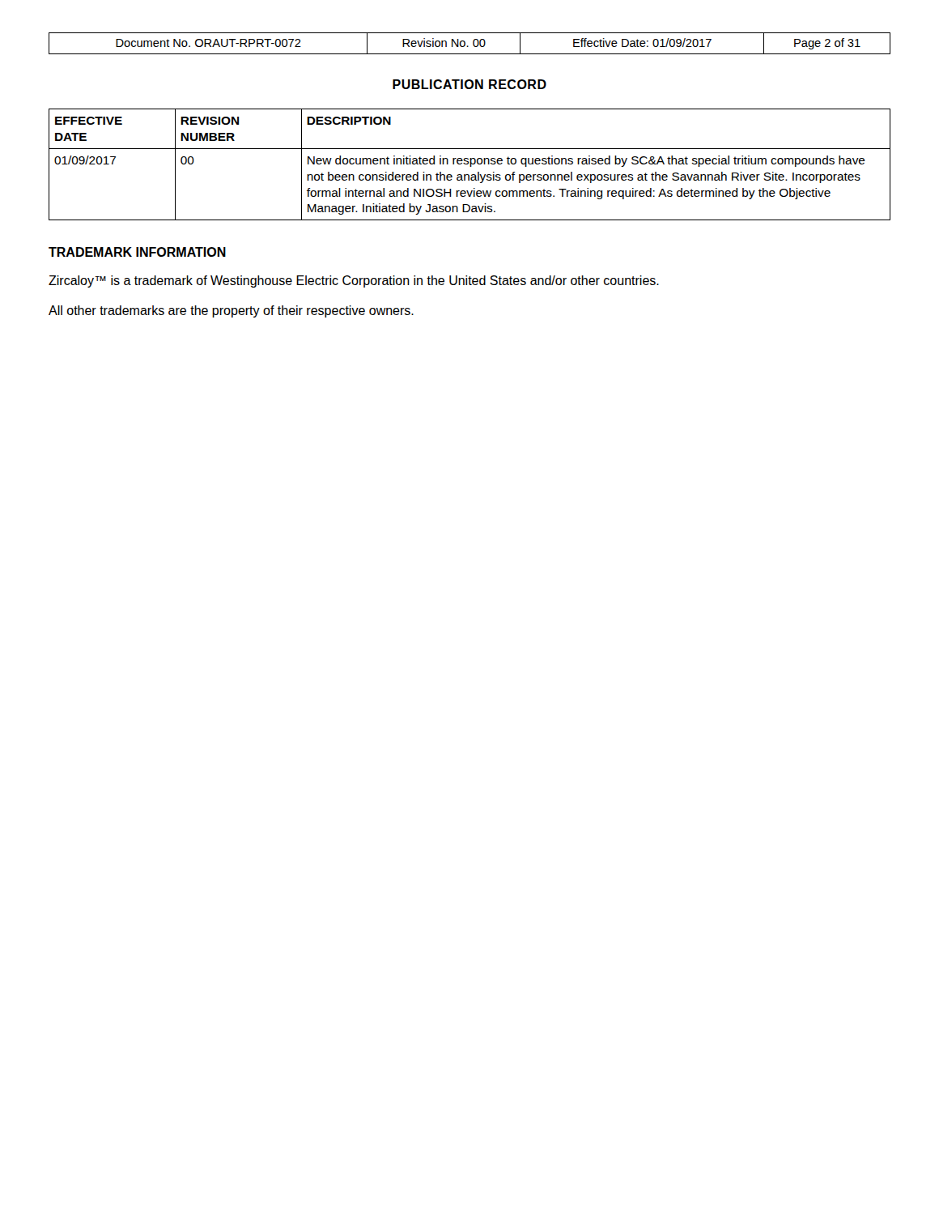| Document No. ORAUT-RPRT-0072 | Revision No. 00 | Effective Date: 01/09/2017 | Page 2 of 31 |
PUBLICATION RECORD
| EFFECTIVE DATE | REVISION NUMBER | DESCRIPTION |
| --- | --- | --- |
| 01/09/2017 | 00 | New document initiated in response to questions raised by SC&A that special tritium compounds have not been considered in the analysis of personnel exposures at the Savannah River Site. Incorporates formal internal and NIOSH review comments. Training required: As determined by the Objective Manager. Initiated by Jason Davis. |
TRADEMARK INFORMATION
Zircaloy™ is a trademark of Westinghouse Electric Corporation in the United States and/or other countries.
All other trademarks are the property of their respective owners.